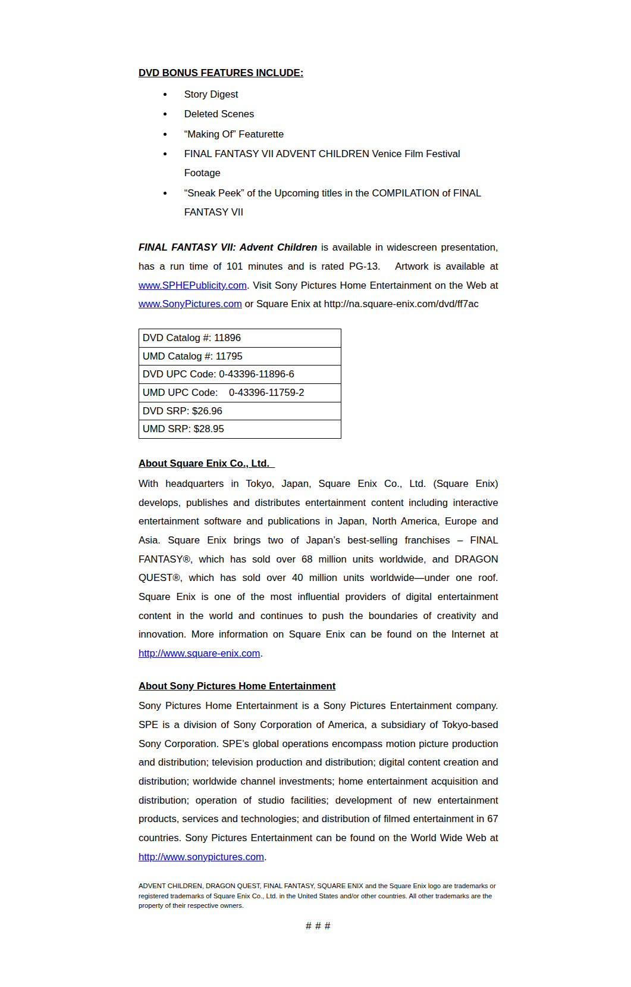DVD BONUS FEATURES INCLUDE:
Story Digest
Deleted Scenes
“Making Of” Featurette
FINAL FANTASY VII ADVENT CHILDREN Venice Film Festival Footage
“Sneak Peek” of the Upcoming titles in the COMPILATION of FINAL FANTASY VII
FINAL FANTASY VII: Advent Children is available in widescreen presentation, has a run time of 101 minutes and is rated PG-13. Artwork is available at www.SPHEPublicity.com. Visit Sony Pictures Home Entertainment on the Web at www.SonyPictures.com or Square Enix at http://na.square-enix.com/dvd/ff7ac
| DVD Catalog #: 11896 |
| UMD Catalog #: 11795 |
| DVD UPC Code: 0-43396-11896-6 |
| UMD UPC Code: 0-43396-11759-2 |
| DVD SRP: $26.96 |
| UMD SRP: $28.95 |
About Square Enix Co., Ltd.
With headquarters in Tokyo, Japan, Square Enix Co., Ltd. (Square Enix) develops, publishes and distributes entertainment content including interactive entertainment software and publications in Japan, North America, Europe and Asia. Square Enix brings two of Japan’s best-selling franchises – FINAL FANTASY®, which has sold over 68 million units worldwide, and DRAGON QUEST®, which has sold over 40 million units worldwide—under one roof. Square Enix is one of the most influential providers of digital entertainment content in the world and continues to push the boundaries of creativity and innovation. More information on Square Enix can be found on the Internet at http://www.square-enix.com.
About Sony Pictures Home Entertainment
Sony Pictures Home Entertainment is a Sony Pictures Entertainment company. SPE is a division of Sony Corporation of America, a subsidiary of Tokyo-based Sony Corporation. SPE’s global operations encompass motion picture production and distribution; television production and distribution; digital content creation and distribution; worldwide channel investments; home entertainment acquisition and distribution; operation of studio facilities; development of new entertainment products, services and technologies; and distribution of filmed entertainment in 67 countries. Sony Pictures Entertainment can be found on the World Wide Web at http://www.sonypictures.com.
ADVENT CHILDREN, DRAGON QUEST, FINAL FANTASY, SQUARE ENIX and the Square Enix logo are trademarks or registered trademarks of Square Enix Co., Ltd. in the United States and/or other countries. All other trademarks are the property of their respective owners.
# # #